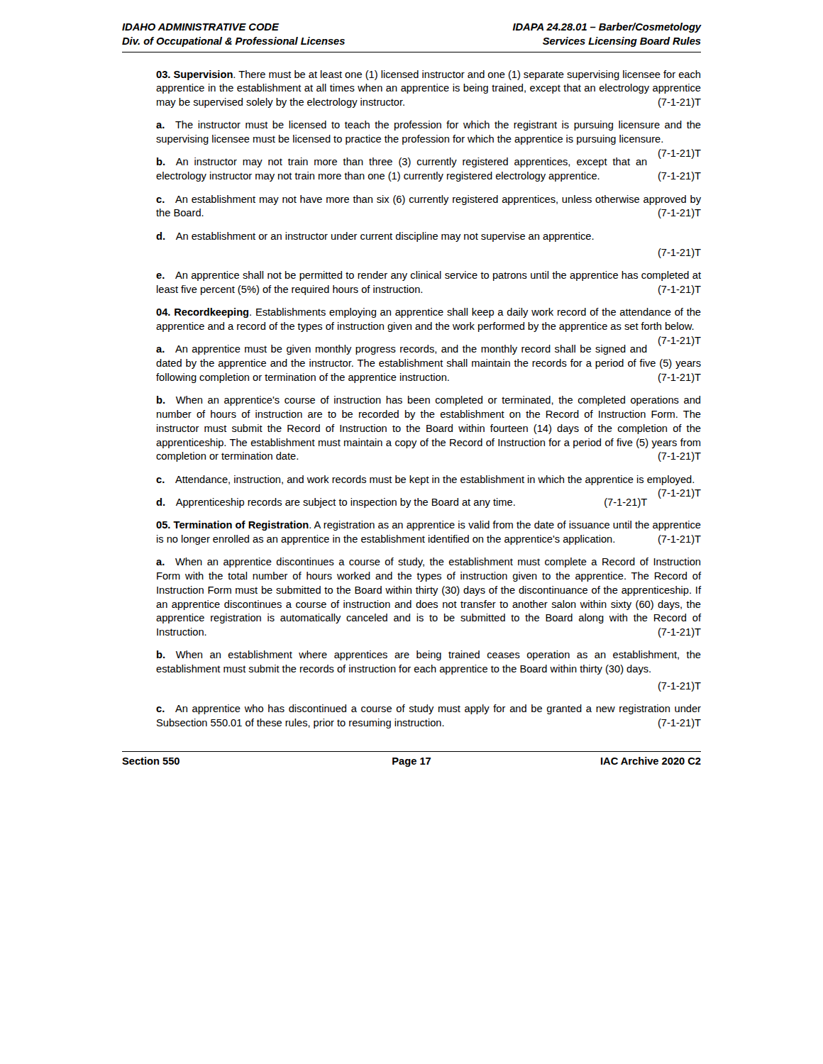| IDAHO ADMINISTRATIVE CODE Div. of Occupational & Professional Licenses | IDAPA 24.28.01 – Barber/Cosmetology Services Licensing Board Rules |
03. Supervision. There must be at least one (1) licensed instructor and one (1) separate supervising licensee for each apprentice in the establishment at all times when an apprentice is being trained, except that an electrology apprentice may be supervised solely by the electrology instructor. (7-1-21)T
a. The instructor must be licensed to teach the profession for which the registrant is pursuing licensure and the supervising licensee must be licensed to practice the profession for which the apprentice is pursuing licensure. (7-1-21)T
b. An instructor may not train more than three (3) currently registered apprentices, except that an electrology instructor may not train more than one (1) currently registered electrology apprentice. (7-1-21)T
c. An establishment may not have more than six (6) currently registered apprentices, unless otherwise approved by the Board. (7-1-21)T
d. An establishment or an instructor under current discipline may not supervise an apprentice.
(7-1-21)T
e. An apprentice shall not be permitted to render any clinical service to patrons until the apprentice has completed at least five percent (5%) of the required hours of instruction. (7-1-21)T
04. Recordkeeping. Establishments employing an apprentice shall keep a daily work record of the attendance of the apprentice and a record of the types of instruction given and the work performed by the apprentice as set forth below. (7-1-21)T
a. An apprentice must be given monthly progress records, and the monthly record shall be signed and dated by the apprentice and the instructor. The establishment shall maintain the records for a period of five (5) years following completion or termination of the apprentice instruction. (7-1-21)T
b. When an apprentice's course of instruction has been completed or terminated, the completed operations and number of hours of instruction are to be recorded by the establishment on the Record of Instruction Form. The instructor must submit the Record of Instruction to the Board within fourteen (14) days of the completion of the apprenticeship. The establishment must maintain a copy of the Record of Instruction for a period of five (5) years from completion or termination date. (7-1-21)T
c. Attendance, instruction, and work records must be kept in the establishment in which the apprentice is employed. (7-1-21)T
d. Apprenticeship records are subject to inspection by the Board at any time. (7-1-21)T
05. Termination of Registration. A registration as an apprentice is valid from the date of issuance until the apprentice is no longer enrolled as an apprentice in the establishment identified on the apprentice's application. (7-1-21)T
a. When an apprentice discontinues a course of study, the establishment must complete a Record of Instruction Form with the total number of hours worked and the types of instruction given to the apprentice. The Record of Instruction Form must be submitted to the Board within thirty (30) days of the discontinuance of the apprenticeship. If an apprentice discontinues a course of instruction and does not transfer to another salon within sixty (60) days, the apprentice registration is automatically canceled and is to be submitted to the Board along with the Record of Instruction. (7-1-21)T
b. When an establishment where apprentices are being trained ceases operation as an establishment, the establishment must submit the records of instruction for each apprentice to the Board within thirty (30) days.
(7-1-21)T
c. An apprentice who has discontinued a course of study must apply for and be granted a new registration under Subsection 550.01 of these rules, prior to resuming instruction. (7-1-21)T
| Section 550 | Page 17 | IAC Archive 2020 C2 |